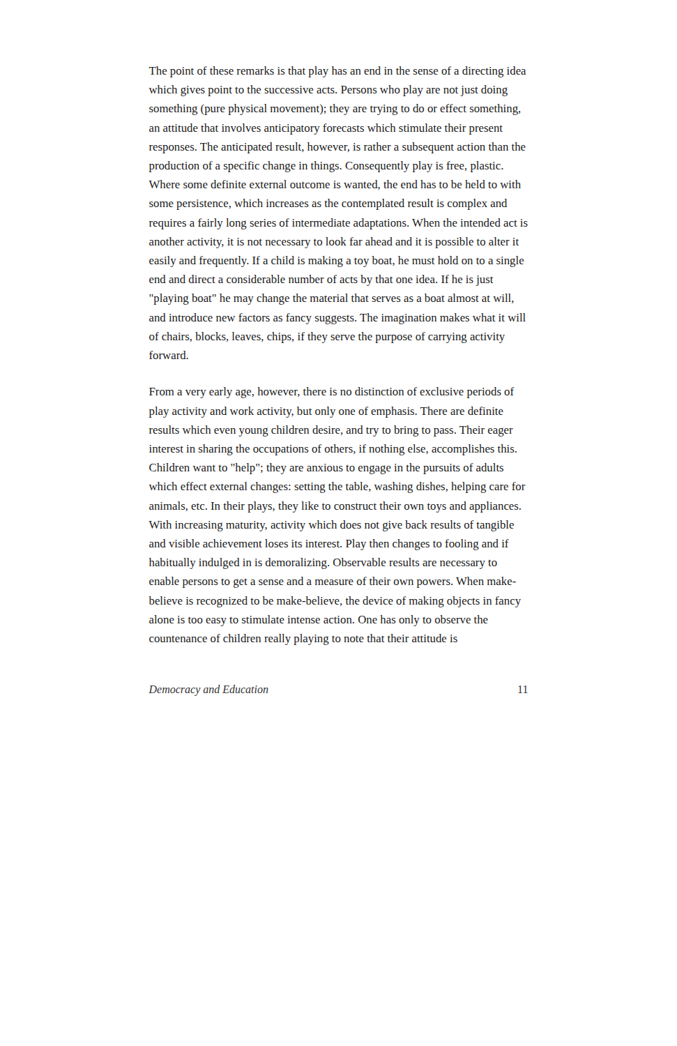The point of these remarks is that play has an end in the sense of a directing idea which gives point to the successive acts. Persons who play are not just doing something (pure physical movement); they are trying to do or effect something, an attitude that involves anticipatory forecasts which stimulate their present responses. The anticipated result, however, is rather a subsequent action than the production of a specific change in things. Consequently play is free, plastic. Where some definite external outcome is wanted, the end has to be held to with some persistence, which increases as the contemplated result is complex and requires a fairly long series of intermediate adaptations. When the intended act is another activity, it is not necessary to look far ahead and it is possible to alter it easily and frequently. If a child is making a toy boat, he must hold on to a single end and direct a considerable number of acts by that one idea. If he is just "playing boat" he may change the material that serves as a boat almost at will, and introduce new factors as fancy suggests. The imagination makes what it will of chairs, blocks, leaves, chips, if they serve the purpose of carrying activity forward.
From a very early age, however, there is no distinction of exclusive periods of play activity and work activity, but only one of emphasis. There are definite results which even young children desire, and try to bring to pass. Their eager interest in sharing the occupations of others, if nothing else, accomplishes this. Children want to "help"; they are anxious to engage in the pursuits of adults which effect external changes: setting the table, washing dishes, helping care for animals, etc. In their plays, they like to construct their own toys and appliances. With increasing maturity, activity which does not give back results of tangible and visible achievement loses its interest. Play then changes to fooling and if habitually indulged in is demoralizing. Observable results are necessary to enable persons to get a sense and a measure of their own powers. When make-believe is recognized to be make-believe, the device of making objects in fancy alone is too easy to stimulate intense action. One has only to observe the countenance of children really playing to note that their attitude is
Democracy and Education 11